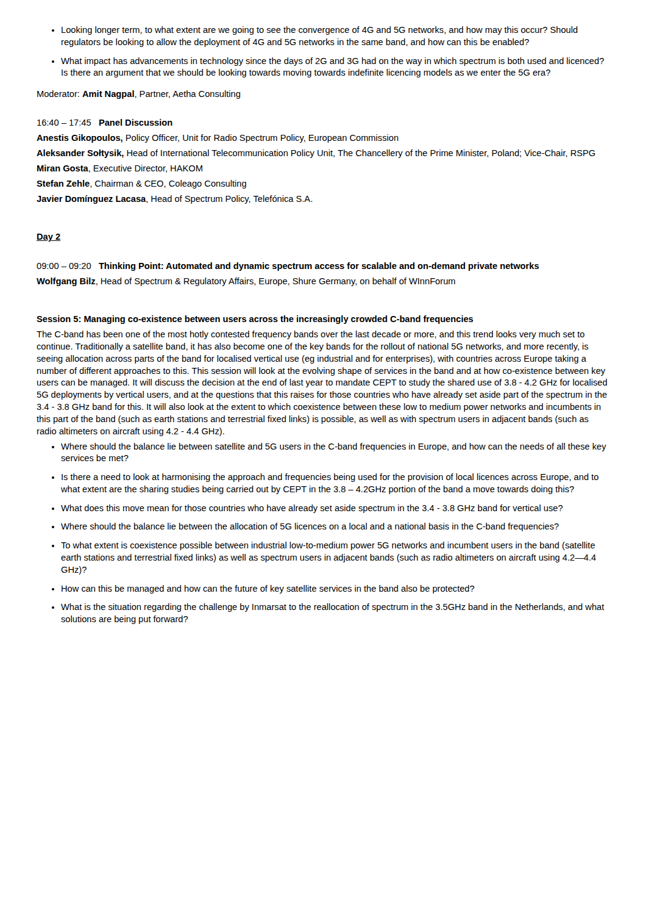Looking longer term, to what extent are we going to see the convergence of 4G and 5G networks, and how may this occur? Should regulators be looking to allow the deployment of 4G and 5G networks in the same band, and how can this be enabled?
What impact has advancements in technology since the days of 2G and 3G had on the way in which spectrum is both used and licenced? Is there an argument that we should be looking towards moving towards indefinite licencing models as we enter the 5G era?
Moderator: Amit Nagpal, Partner, Aetha Consulting
16:40 – 17:45 Panel Discussion
Anestis Gikopoulos, Policy Officer, Unit for Radio Spectrum Policy, European Commission
Aleksander Sołtysik, Head of International Telecommunication Policy Unit, The Chancellery of the Prime Minister, Poland; Vice-Chair, RSPG
Miran Gosta, Executive Director, HAKOM
Stefan Zehle, Chairman & CEO, Coleago Consulting
Javier Domínguez Lacasa, Head of Spectrum Policy, Telefónica S.A.
Day 2
09:00 – 09:20 Thinking Point: Automated and dynamic spectrum access for scalable and on-demand private networks
Wolfgang Bilz, Head of Spectrum & Regulatory Affairs, Europe, Shure Germany, on behalf of WInnForum
Session 5: Managing co-existence between users across the increasingly crowded C-band frequencies
The C-band has been one of the most hotly contested frequency bands over the last decade or more, and this trend looks very much set to continue. Traditionally a satellite band, it has also become one of the key bands for the rollout of national 5G networks, and more recently, is seeing allocation across parts of the band for localised vertical use (eg industrial and for enterprises), with countries across Europe taking a number of different approaches to this. This session will look at the evolving shape of services in the band and at how co-existence between key users can be managed. It will discuss the decision at the end of last year to mandate CEPT to study the shared use of 3.8 - 4.2 GHz for localised 5G deployments by vertical users, and at the questions that this raises for those countries who have already set aside part of the spectrum in the 3.4 - 3.8 GHz band for this. It will also look at the extent to which coexistence between these low to medium power networks and incumbents in this part of the band (such as earth stations and terrestrial fixed links) is possible, as well as with spectrum users in adjacent bands (such as radio altimeters on aircraft using 4.2 - 4.4 GHz).
Where should the balance lie between satellite and 5G users in the C-band frequencies in Europe, and how can the needs of all these key services be met?
Is there a need to look at harmonising the approach and frequencies being used for the provision of local licences across Europe, and to what extent are the sharing studies being carried out by CEPT in the 3.8 – 4.2GHz portion of the band a move towards doing this?
What does this move mean for those countries who have already set aside spectrum in the 3.4 - 3.8 GHz band for vertical use?
Where should the balance lie between the allocation of 5G licences on a local and a national basis in the C-band frequencies?
To what extent is coexistence possible between industrial low-to-medium power 5G networks and incumbent users in the band (satellite earth stations and terrestrial fixed links) as well as spectrum users in adjacent bands (such as radio altimeters on aircraft using 4.2—4.4 GHz)?
How can this be managed and how can the future of key satellite services in the band also be protected?
What is the situation regarding the challenge by Inmarsat to the reallocation of spectrum in the 3.5GHz band in the Netherlands, and what solutions are being put forward?